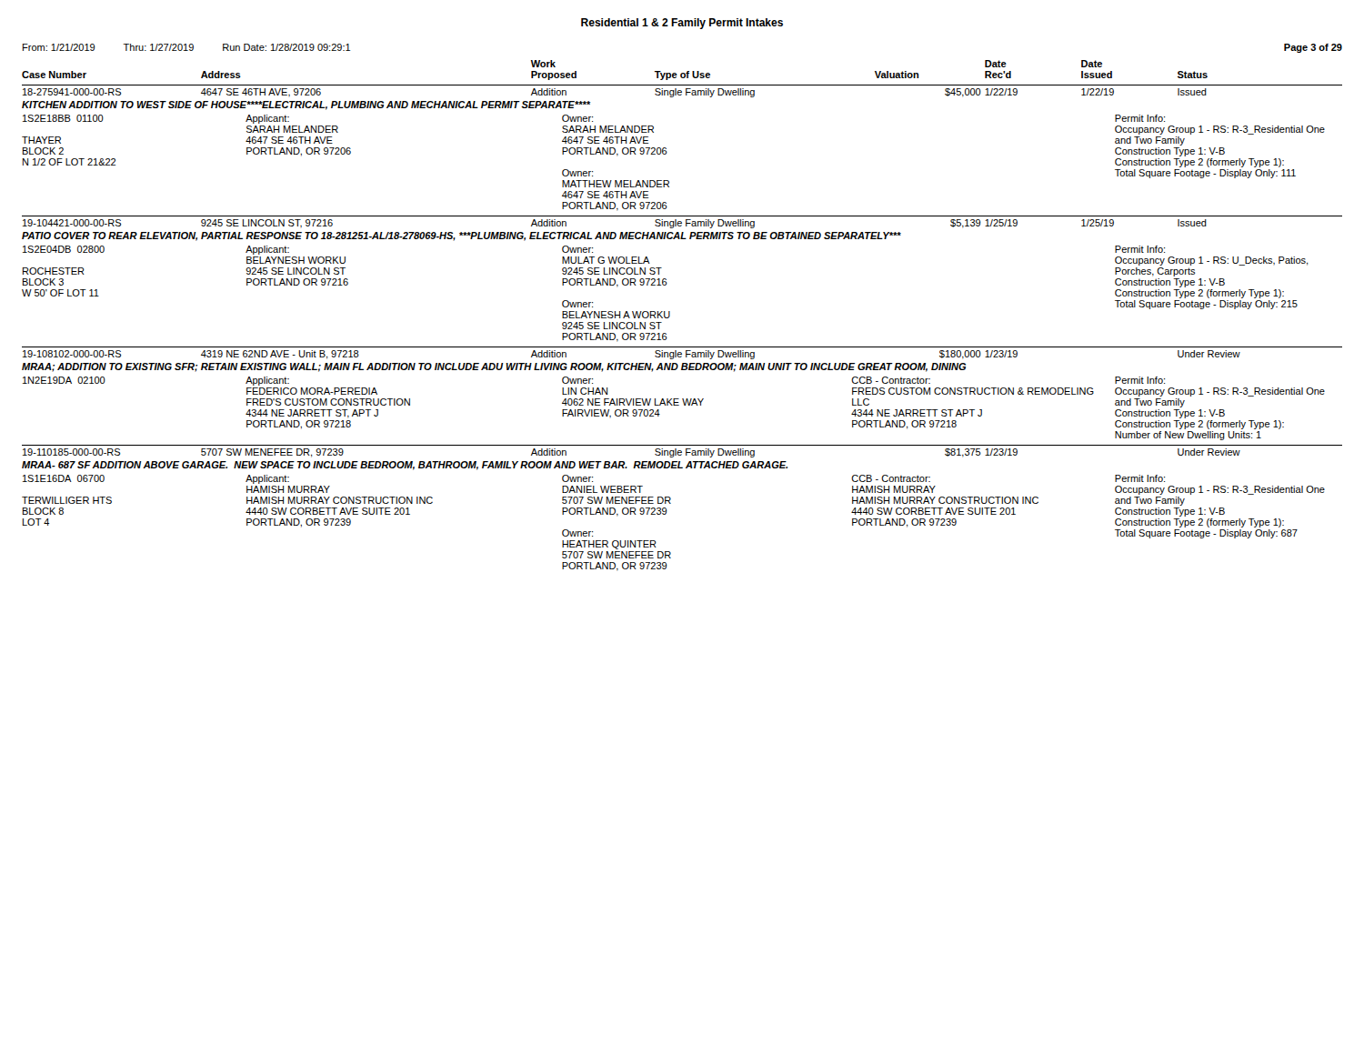Residential 1 & 2 Family Permit Intakes
From: 1/21/2019 Thru: 1/27/2019 Run Date: 1/28/2019 09:29:1
Page 3 of 29
| Case Number | Address | Work Proposed | Type of Use | Valuation | Date Rec'd | Date Issued | Status |
| --- | --- | --- | --- | --- | --- | --- | --- |
| 18-275941-000-00-RS | 4647 SE 46TH AVE, 97206 | Addition | Single Family Dwelling | $45,000 | 1/22/19 | 1/22/19 | Issued |
| KITCHEN ADDITION TO WEST SIDE OF HOUSE****ELECTRICAL, PLUMBING AND MECHANICAL PERMIT SEPARATE**** |
| / 1S2E18BB 01100 THAYER BLOCK 2 N 1/2 OF LOT 21&22 / Applicant: SARAH MELANDER 4647 SE 46TH AVE PORTLAND, OR 97206 / Owner: SARAH MELANDER 4647 SE 46TH AVE PORTLAND, OR 97206 Owner: MATTHEW MELANDER 4647 SE 46TH AVE PORTLAND, OR 97206 / / Permit Info: Occupancy Group 1 - RS: R-3_Residential One and Two Family Construction Type 1: V-B Construction Type 2 (formerly Type 1): Total Square Footage - Display Only: 111 / |
| 19-104421-000-00-RS | 9245 SE LINCOLN ST, 97216 | Addition | Single Family Dwelling | $5,139 | 1/25/19 | 1/25/19 | Issued |
| PATIO COVER TO REAR ELEVATION, PARTIAL RESPONSE TO 18-281251-AL/18-278069-HS, ***PLUMBING, ELECTRICAL AND MECHANICAL PERMITS TO BE OBTAINED SEPARATELY*** |
| / 1S2E04DB 02800 ROCHESTER BLOCK 3 W 50' OF LOT 11 / Applicant: BELAYNESH WORKU 9245 SE LINCOLN ST PORTLAND OR 97216 / Owner: MULAT G WOLELA 9245 SE LINCOLN ST PORTLAND, OR 97216 Owner: BELAYNESH A WORKU 9245 SE LINCOLN ST PORTLAND, OR 97216 / / Permit Info: Occupancy Group 1 - RS: U_Decks, Patios, Porches, Carports Construction Type 1: V-B Construction Type 2 (formerly Type 1): Total Square Footage - Display Only: 215 / |
| 19-108102-000-00-RS | 4319 NE 62ND AVE - Unit B, 97218 | Addition | Single Family Dwelling | $180,000 | 1/23/19 | | Under Review |
| MRAA; ADDITION TO EXISTING SFR; RETAIN EXISTING WALL; MAIN FL ADDITION TO INCLUDE ADU WITH LIVING ROOM, KITCHEN, AND BEDROOM; MAIN UNIT TO INCLUDE GREAT ROOM, DINING |
| / 1N2E19DA 02100 / Applicant: FEDERICO MORA-PEREDIA FRED'S CUSTOM CONSTRUCTION 4344 NE JARRETT ST, APT J PORTLAND, OR 97218 / Owner: LIN CHAN 4062 NE FAIRVIEW LAKE WAY FAIRVIEW, OR 97024 / CCB - Contractor: FREDS CUSTOM CONSTRUCTION & REMODELING LLC 4344 NE JARRETT ST APT J PORTLAND, OR 97218 / Permit Info: Occupancy Group 1 - RS: R-3_Residential One and Two Family Construction Type 1: V-B Construction Type 2 (formerly Type 1): Number of New Dwelling Units: 1 / |
| 19-110185-000-00-RS | 5707 SW MENEFEE DR, 97239 | Addition | Single Family Dwelling | $81,375 | 1/23/19 | | Under Review |
| MRAA- 687 SF ADDITION ABOVE GARAGE. NEW SPACE TO INCLUDE BEDROOM, BATHROOM, FAMILY ROOM AND WET BAR. REMODEL ATTACHED GARAGE. |
| / 1S1E16DA 06700 TERWILLIGER HTS BLOCK 8 LOT 4 / Applicant: HAMISH MURRAY HAMISH MURRAY CONSTRUCTION INC 4440 SW CORBETT AVE SUITE 201 PORTLAND, OR 97239 / Owner: DANIEL WEBERT 5707 SW MENEFEE DR PORTLAND, OR 97239 Owner: HEATHER QUINTER 5707 SW MENEFEE DR PORTLAND, OR 97239 / CCB - Contractor: HAMISH MURRAY HAMISH MURRAY CONSTRUCTION INC 4440 SW CORBETT AVE SUITE 201 PORTLAND, OR 97239 / Permit Info: Occupancy Group 1 - RS: R-3_Residential One and Two Family Construction Type 1: V-B Construction Type 2 (formerly Type 1): Total Square Footage - Display Only: 687 / |